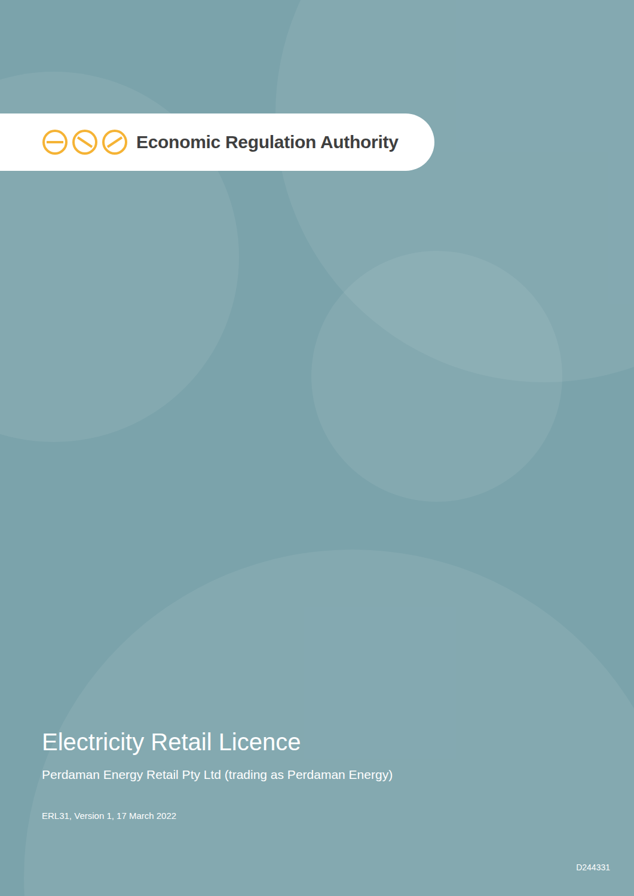Economic Regulation Authority
Electricity Retail Licence
Perdaman Energy Retail Pty Ltd (trading as Perdaman Energy)
ERL31, Version 1, 17 March 2022
D244331